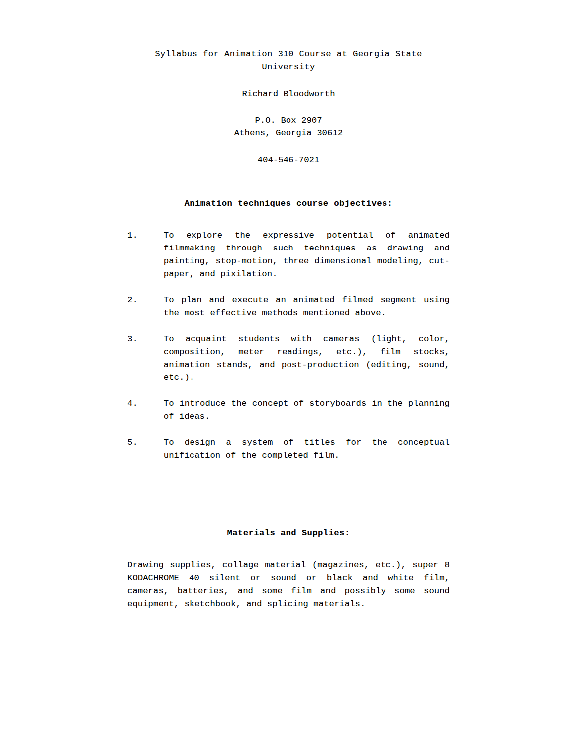Syllabus for Animation 310 Course at Georgia State University
Richard Bloodworth
P.O. Box 2907 Athens, Georgia 30612
404-546-7021
Animation techniques course objectives:
1. To explore the expressive potential of animated filmmaking through such techniques as drawing and painting, stop-motion, three dimensional modeling, cut-paper, and pixilation.
2. To plan and execute an animated filmed segment using the most effective methods mentioned above.
3. To acquaint students with cameras (light, color, composition, meter readings, etc.), film stocks, animation stands, and post-production (editing, sound, etc.).
4. To introduce the concept of storyboards in the planning of ideas.
5. To design a system of titles for the conceptual unification of the completed film.
Materials and Supplies:
Drawing supplies, collage material (magazines, etc.), super 8 KODACHROME 40 silent or sound or black and white film, cameras, batteries, and some film and possibly some sound equipment, sketchbook, and splicing materials.